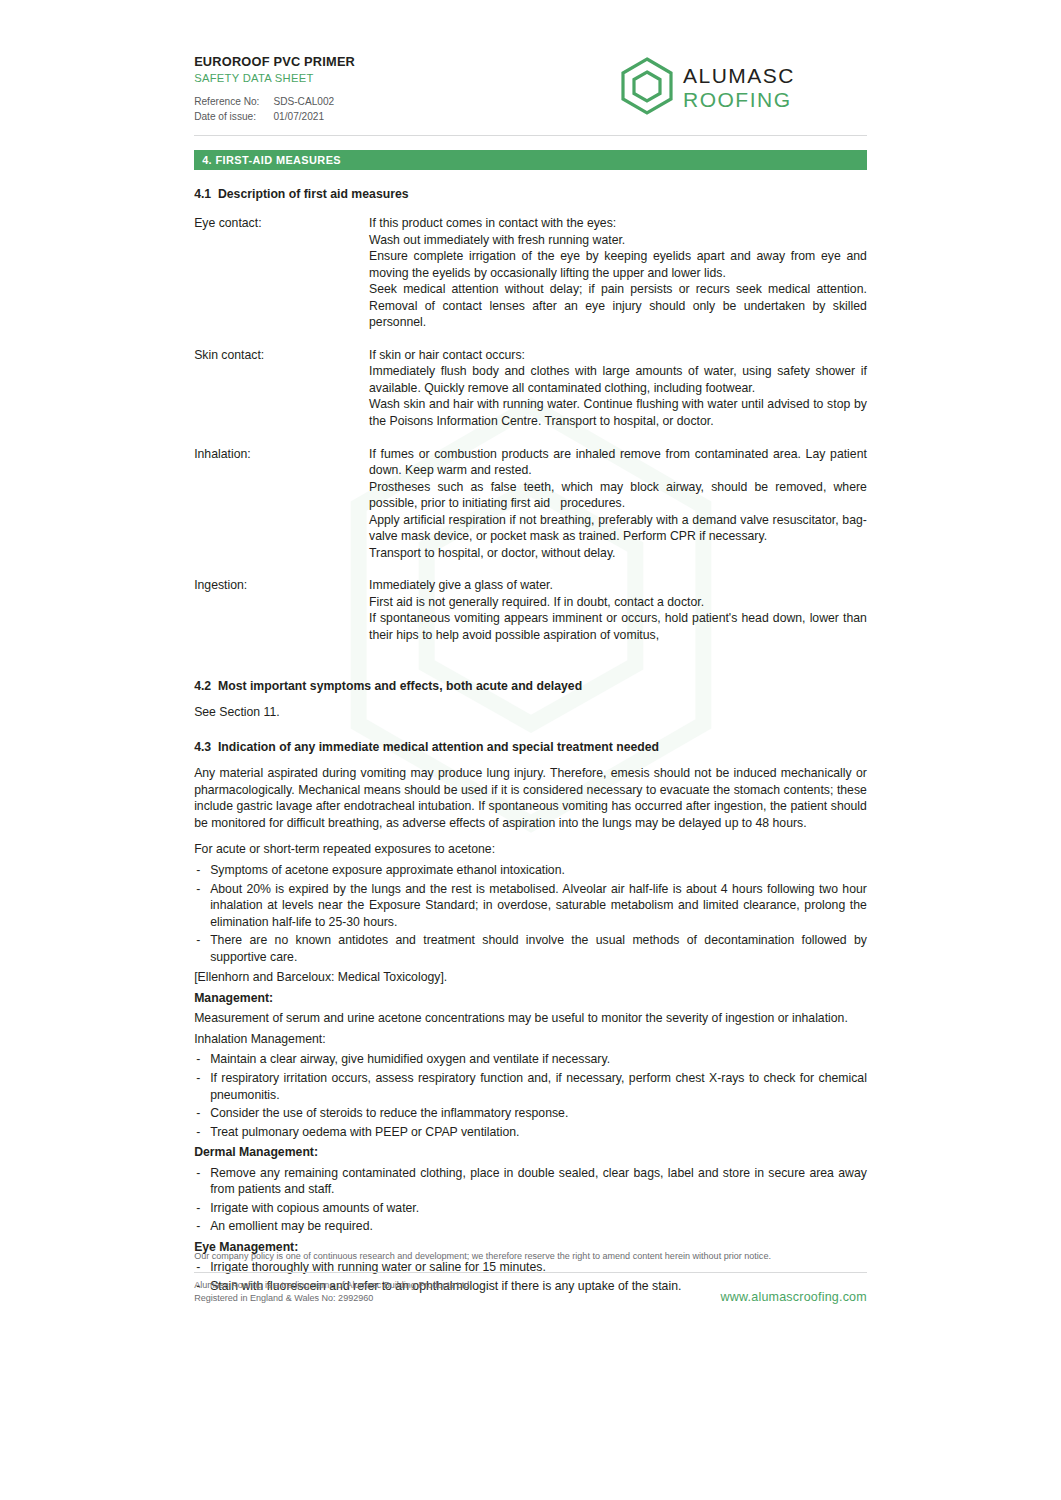EUROROOF PVC PRIMER
SAFETY DATA SHEET
| Reference No: | SDS-CAL002 |
| Date of issue: | 01/07/2021 |
ALUMASC ROOFING
4. FIRST-AID MEASURES
4.1 Description of first aid measures
| Eye contact: | If this product comes in contact with the eyes: Wash out immediately with fresh running water. Ensure complete irrigation of the eye by keeping eyelids apart and away from eye and moving the eyelids by occasionally lifting the upper and lower lids. Seek medical attention without delay; if pain persists or recurs seek medical attention. Removal of contact lenses after an eye injury should only be undertaken by skilled personnel. |
| Skin contact: | If skin or hair contact occurs: Immediately flush body and clothes with large amounts of water, using safety shower if available. Quickly remove all contaminated clothing, including footwear. Wash skin and hair with running water. Continue flushing with water until advised to stop by the Poisons Information Centre. Transport to hospital, or doctor. |
| Inhalation: | If fumes or combustion products are inhaled remove from contaminated area. Lay patient down. Keep warm and rested. Prostheses such as false teeth, which may block airway, should be removed, where possible, prior to initiating first aid procedures. Apply artificial respiration if not breathing, preferably with a demand valve resuscitator, bag-valve mask device, or pocket mask as trained. Perform CPR if necessary. Transport to hospital, or doctor, without delay. |
| Ingestion: | Immediately give a glass of water. First aid is not generally required. If in doubt, contact a doctor. If spontaneous vomiting appears imminent or occurs, hold patient's head down, lower than their hips to help avoid possible aspiration of vomitus, |
4.2 Most important symptoms and effects, both acute and delayed
See Section 11.
4.3 Indication of any immediate medical attention and special treatment needed
Any material aspirated during vomiting may produce lung injury. Therefore, emesis should not be induced mechanically or pharmacologically. Mechanical means should be used if it is considered necessary to evacuate the stomach contents; these include gastric lavage after endotracheal intubation. If spontaneous vomiting has occurred after ingestion, the patient should be monitored for difficult breathing, as adverse effects of aspiration into the lungs may be delayed up to 48 hours.
For acute or short-term repeated exposures to acetone:
Symptoms of acetone exposure approximate ethanol intoxication.
About 20% is expired by the lungs and the rest is metabolised. Alveolar air half-life is about 4 hours following two hour inhalation at levels near the Exposure Standard; in overdose, saturable metabolism and limited clearance, prolong the elimination half-life to 25-30 hours.
There are no known antidotes and treatment should involve the usual methods of decontamination followed by supportive care.
[Ellenhorn and Barceloux: Medical Toxicology].
Management:
Measurement of serum and urine acetone concentrations may be useful to monitor the severity of ingestion or inhalation.
Inhalation Management:
Maintain a clear airway, give humidified oxygen and ventilate if necessary.
If respiratory irritation occurs, assess respiratory function and, if necessary, perform chest X-rays to check for chemical pneumonitis.
Consider the use of steroids to reduce the inflammatory response.
Treat pulmonary oedema with PEEP or CPAP ventilation.
Dermal Management:
Remove any remaining contaminated clothing, place in double sealed, clear bags, label and store in secure area away from patients and staff.
Irrigate with copious amounts of water.
An emollient may be required.
Eye Management:
Irrigate thoroughly with running water or saline for 15 minutes.
Stain with fluorescein and refer to an ophthalmologist if there is any uptake of the stain.
Our company policy is one of continuous research and development; we therefore reserve the right to amend content herein without prior notice.
Alumasc Roofing is a trading name of Alumasc Building Products Ltd
Registered in England & Wales No: 2992960
www.alumascroofing.com